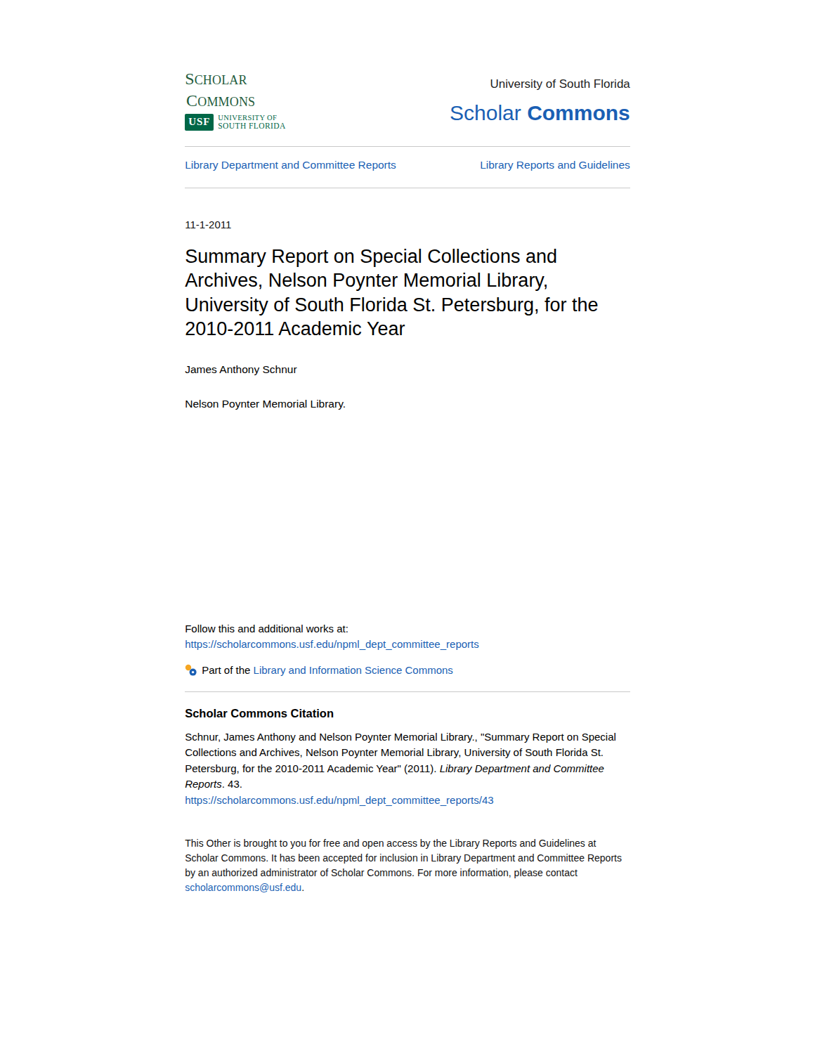Scholar Commons
USF University ofSouth Florida
University of South Florida
Scholar Commons
Library Department and Committee Reports
Library Reports and Guidelines
11-1-2011
Summary Report on Special Collections and Archives, Nelson Poynter Memorial Library, University of South Florida St. Petersburg, for the 2010-2011 Academic Year
James Anthony Schnur
Nelson Poynter Memorial Library.
Follow this and additional works at: https://scholarcommons.usf.edu/npml_dept_committee_reports
Part of the Library and Information Science Commons
Scholar Commons Citation
Schnur, James Anthony and Nelson Poynter Memorial Library., "Summary Report on Special Collections and Archives, Nelson Poynter Memorial Library, University of South Florida St. Petersburg, for the 2010-2011 Academic Year" (2011). Library Department and Committee Reports. 43.
https://scholarcommons.usf.edu/npml_dept_committee_reports/43
This Other is brought to you for free and open access by the Library Reports and Guidelines at Scholar Commons. It has been accepted for inclusion in Library Department and Committee Reports by an authorized administrator of Scholar Commons. For more information, please contact scholarcommons@usf.edu.